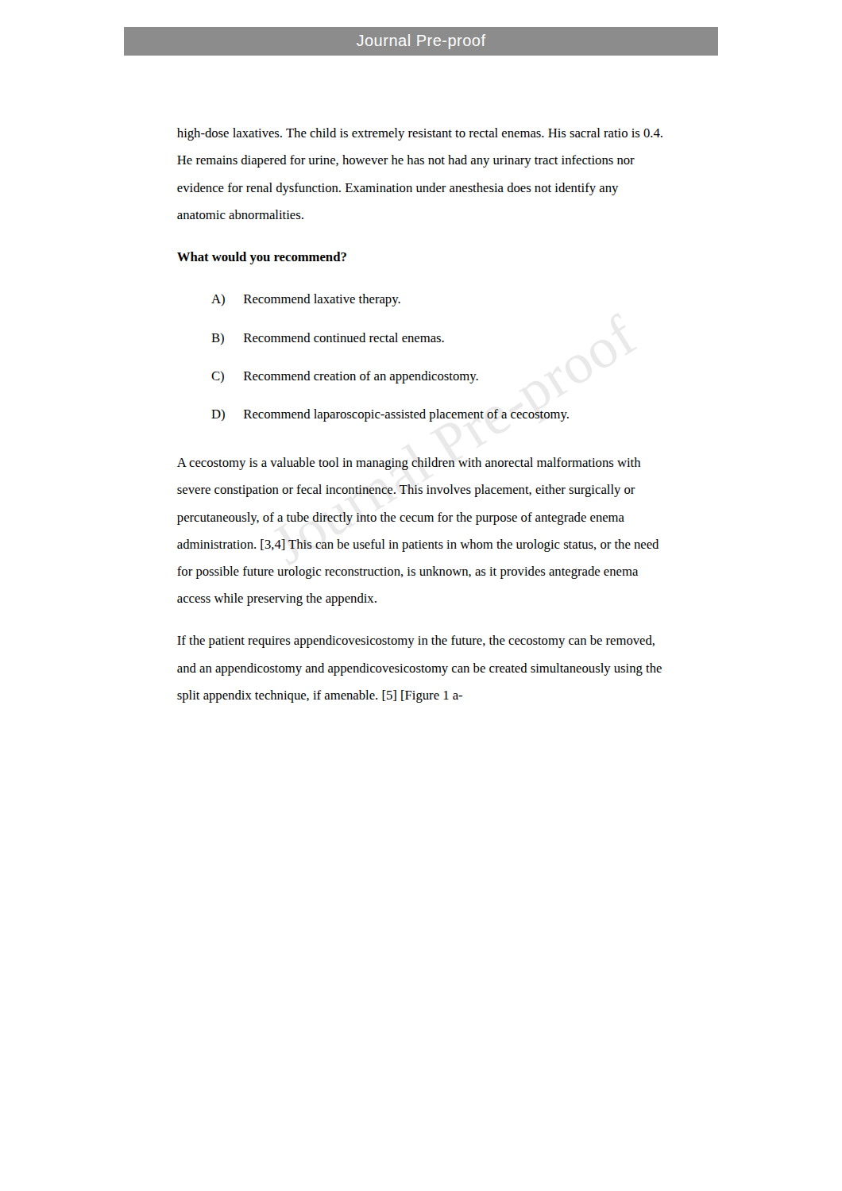Journal Pre-proof
Journal Pre-proof
high-dose laxatives. The child is extremely resistant to rectal enemas. His sacral ratio is 0.4. He remains diapered for urine, however he has not had any urinary tract infections nor evidence for renal dysfunction. Examination under anesthesia does not identify any anatomic abnormalities.
What would you recommend?
Recommend laxative therapy.
Recommend continued rectal enemas.
Recommend creation of an appendicostomy.
Recommend laparoscopic-assisted placement of a cecostomy.
A cecostomy is a valuable tool in managing children with anorectal malformations with severe constipation or fecal incontinence. This involves placement, either surgically or percutaneously, of a tube directly into the cecum for the purpose of antegrade enema administration. [3,4] This can be useful in patients in whom the urologic status, or the need for possible future urologic reconstruction, is unknown, as it provides antegrade enema access while preserving the appendix.
If the patient requires appendicovesicostomy in the future, the cecostomy can be removed, and an appendicostomy and appendicovesicostomy can be created simultaneously using the split appendix technique, if amenable. [5] [Figure 1 a-